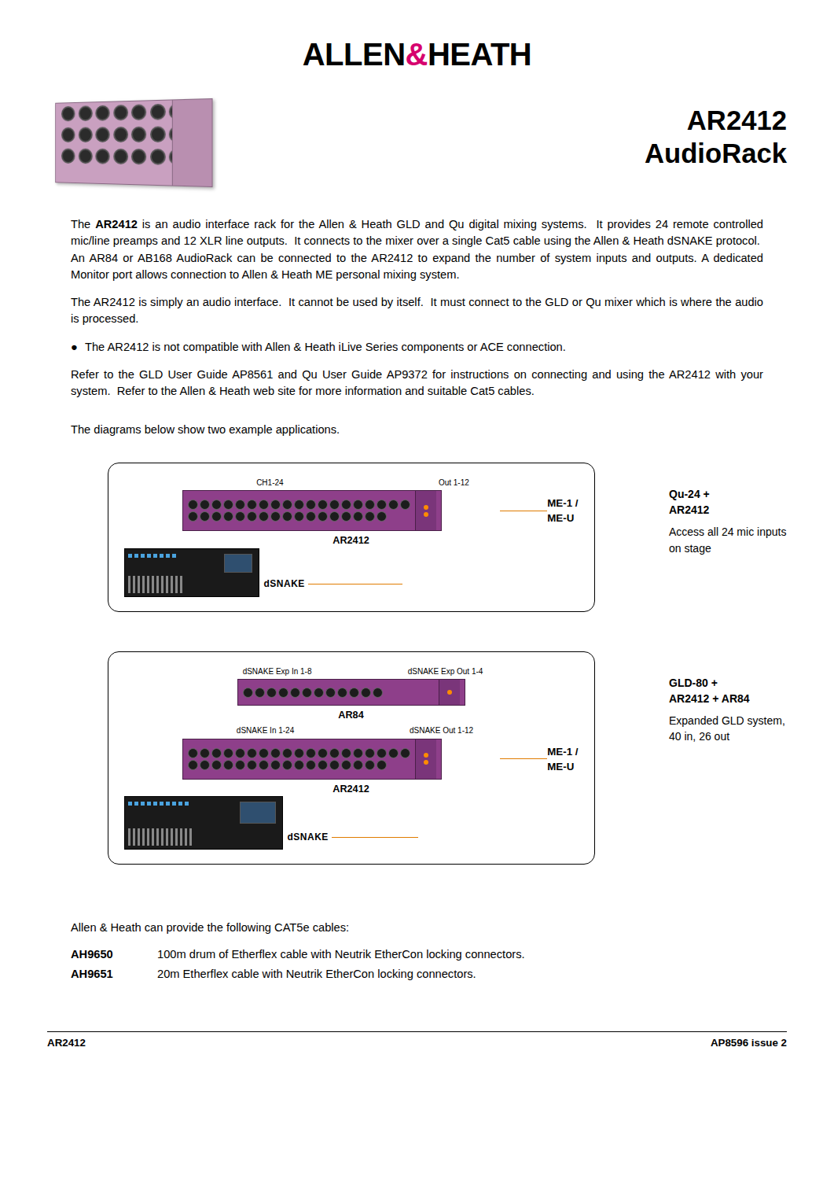ALLEN&HEATH
AR2412
AudioRack
The AR2412 is an audio interface rack for the Allen & Heath GLD and Qu digital mixing systems. It provides 24 remote controlled mic/line preamps and 12 XLR line outputs. It connects to the mixer over a single Cat5 cable using the Allen & Heath dSNAKE protocol. An AR84 or AB168 AudioRack can be connected to the AR2412 to expand the number of system inputs and outputs. A dedicated Monitor port allows connection to Allen & Heath ME personal mixing system.
The AR2412 is simply an audio interface. It cannot be used by itself. It must connect to the GLD or Qu mixer which is where the audio is processed.
The AR2412 is not compatible with Allen & Heath iLive Series components or ACE connection.
Refer to the GLD User Guide AP8561 and Qu User Guide AP9372 for instructions on connecting and using the AR2412 with your system. Refer to the Allen & Heath web site for more information and suitable Cat5 cables.
The diagrams below show two example applications.
CH1-24 Out 1-12
ME-1 /
ME-U
AR2412
dSNAKE
Qu-24 +
AR2412 Access all 24 mic inputs on stage
dSNAKE Exp In 1-8 dSNAKE Exp Out 1-4
AR84
dSNAKE In 1-24 dSNAKE Out 1-12
ME-1 /
ME-U
AR2412
dSNAKE
GLD-80 +
AR2412 + AR84 Expanded GLD system, 40 in, 26 out
Allen & Heath can provide the following CAT5e cables:
| AH9650 | 100m drum of Etherflex cable with Neutrik EtherCon locking connectors. |
| AH9651 | 20m Etherflex cable with Neutrik EtherCon locking connectors. |
AR2412 AP8596 issue 2